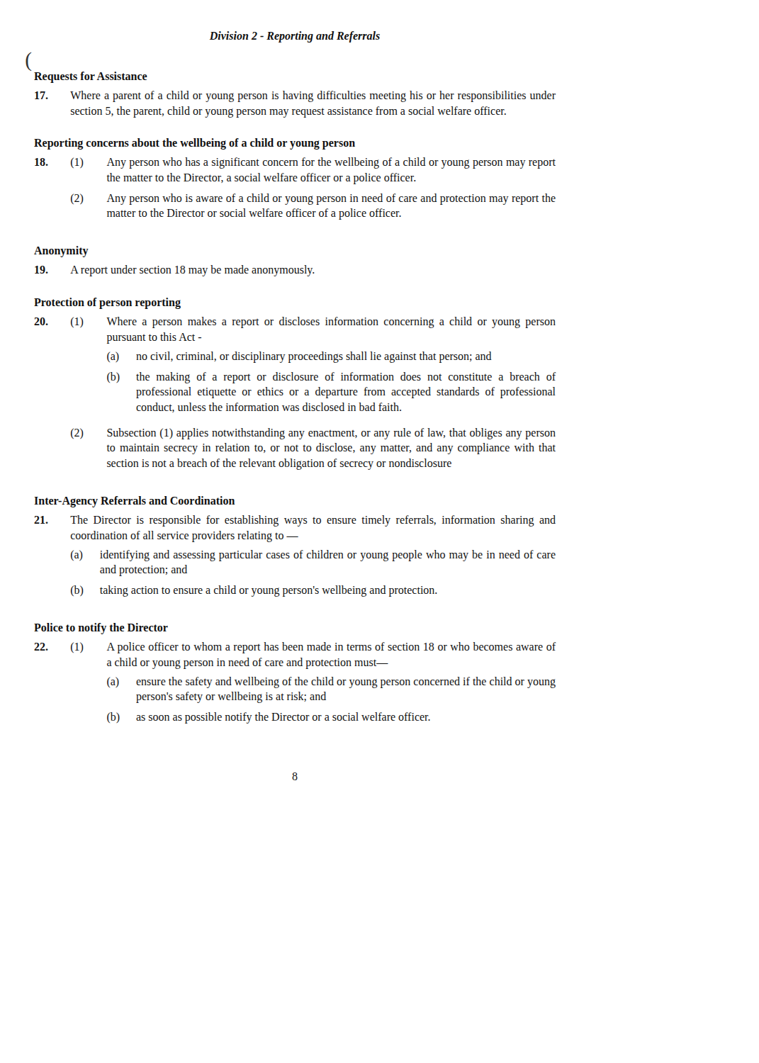(
Division 2 - Reporting and Referrals
Requests for Assistance
17.
Where a parent of a child or young person is having difficulties meeting his or her responsibilities under section 5, the parent, child or young person may request assistance from a social welfare officer.
Reporting concerns about the wellbeing of a child or young person
18.
(1) Any person who has a significant concern for the wellbeing of a child or young person may report the matter to the Director, a social welfare officer or a police officer.
(2) Any person who is aware of a child or young person in need of care and protection may report the matter to the Director or social welfare officer of a police officer.
Anonymity
19.
A report under section 18 may be made anonymously.
Protection of person reporting
20.
(1) Where a person makes a report or discloses information concerning a child or young person pursuant to this Act -
(a) no civil, criminal, or disciplinary proceedings shall lie against that person; and
(b) the making of a report or disclosure of information does not constitute a breach of professional etiquette or ethics or a departure from accepted standards of professional conduct, unless the information was disclosed in bad faith.
(2) Subsection (1) applies notwithstanding any enactment, or any rule of law, that obliges any person to maintain secrecy in relation to, or not to disclose, any matter, and any compliance with that section is not a breach of the relevant obligation of secrecy or nondisclosure
Inter-Agency Referrals and Coordination
21.
The Director is responsible for establishing ways to ensure timely referrals, information sharing and coordination of all service providers relating to —
(a) identifying and assessing particular cases of children or young people who may be in need of care and protection; and
(b) taking action to ensure a child or young person's wellbeing and protection.
Police to notify the Director
22.
(1) A police officer to whom a report has been made in terms of section 18 or who becomes aware of a child or young person in need of care and protection must—
(a) ensure the safety and wellbeing of the child or young person concerned if the child or young person's safety or wellbeing is at risk; and
(b) as soon as possible notify the Director or a social welfare officer.
8